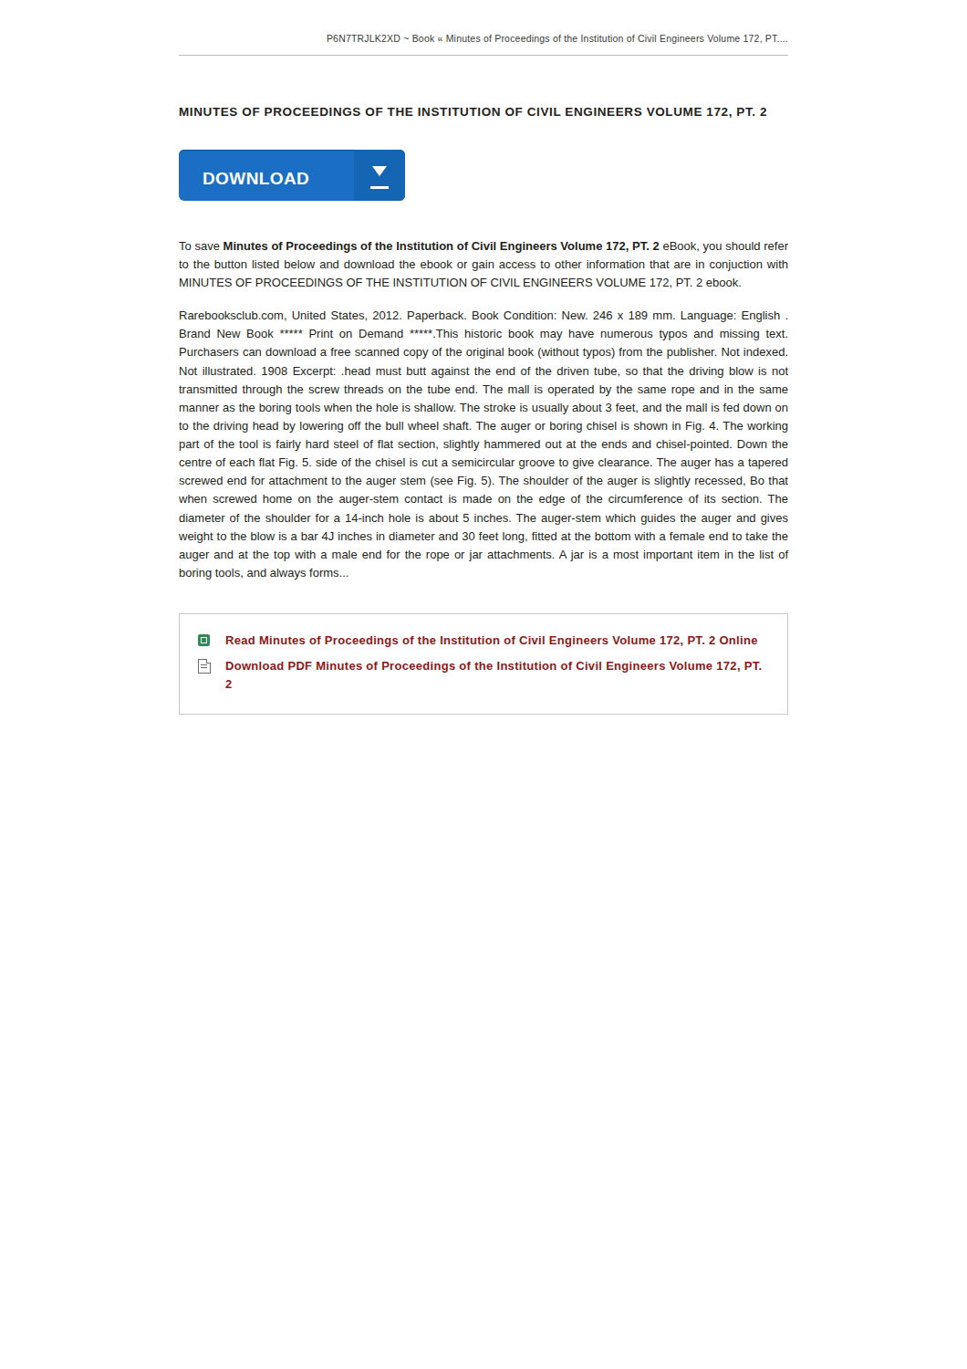P6N7TRJLK2XD ~ Book « Minutes of Proceedings of the Institution of Civil Engineers Volume 172, PT....
MINUTES OF PROCEEDINGS OF THE INSTITUTION OF CIVIL ENGINEERS VOLUME 172, PT. 2
DOWNLOAD
To save Minutes of Proceedings of the Institution of Civil Engineers Volume 172, PT. 2 eBook, you should refer to the button listed below and download the ebook or gain access to other information that are in conjuction with MINUTES OF PROCEEDINGS OF THE INSTITUTION OF CIVIL ENGINEERS VOLUME 172, PT. 2 ebook.
Rarebooksclub.com, United States, 2012. Paperback. Book Condition: New. 246 x 189 mm. Language: English . Brand New Book ***** Print on Demand *****.This historic book may have numerous typos and missing text. Purchasers can download a free scanned copy of the original book (without typos) from the publisher. Not indexed. Not illustrated. 1908 Excerpt: .head must butt against the end of the driven tube, so that the driving blow is not transmitted through the screw threads on the tube end. The mall is operated by the same rope and in the same manner as the boring tools when the hole is shallow. The stroke is usually about 3 feet, and the mall is fed down on to the driving head by lowering off the bull wheel shaft. The auger or boring chisel is shown in Fig. 4. The working part of the tool is fairly hard steel of flat section, slightly hammered out at the ends and chisel-pointed. Down the centre of each flat Fig. 5. side of the chisel is cut a semicircular groove to give clearance. The auger has a tapered screwed end for attachment to the auger stem (see Fig. 5). The shoulder of the auger is slightly recessed, Bo that when screwed home on the auger-stem contact is made on the edge of the circumference of its section. The diameter of the shoulder for a 14-inch hole is about 5 inches. The auger-stem which guides the auger and gives weight to the blow is a bar 4J inches in diameter and 30 feet long, fitted at the bottom with a female end to take the auger and at the top with a male end for the rope or jar attachments. A jar is a most important item in the list of boring tools, and always forms...
| | Read Minutes of Proceedings of the Institution of Civil Engineers Volume 172, PT. 2 Online |
| | Download PDF Minutes of Proceedings of the Institution of Civil Engineers Volume 172, PT. 2 |